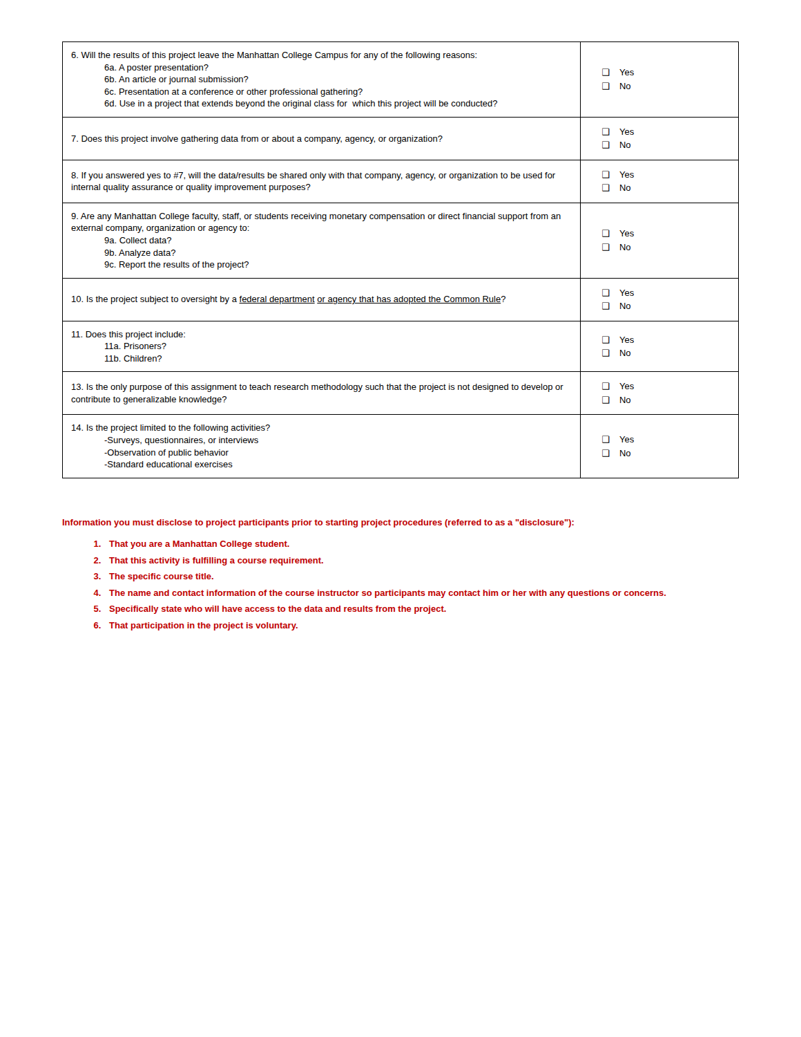| 6. Will the results of this project leave the Manhattan College Campus for any of the following reasons: 6a. A poster presentation? 6b. An article or journal submission? 6c. Presentation at a conference or other professional gathering? 6d. Use in a project that extends beyond the original class for which this project will be conducted? | ❑ Yes ❑ No |
| 7. Does this project involve gathering data from or about a company, agency, or organization? | ❑ Yes ❑ No |
| 8. If you answered yes to #7, will the data/results be shared only with that company, agency, or organization to be used for internal quality assurance or quality improvement purposes? | ❑ Yes ❑ No |
| 9. Are any Manhattan College faculty, staff, or students receiving monetary compensation or direct financial support from an external company, organization or agency to: 9a. Collect data? 9b. Analyze data? 9c. Report the results of the project? | ❑ Yes ❑ No |
| 10. Is the project subject to oversight by a federal department or agency that has adopted the Common Rule ? | ❑ Yes ❑ No |
| 11. Does this project include: 11a. Prisoners? 11b. Children? | ❑ Yes ❑ No |
| 13. Is the only purpose of this assignment to teach research methodology such that the project is not designed to develop or contribute to generalizable knowledge? | ❑ Yes ❑ No |
| 14. Is the project limited to the following activities? -Surveys, questionnaires, or interviews -Observation of public behavior -Standard educational exercises | ❑ Yes ❑ No |
Information you must disclose to project participants prior to starting project procedures (referred to as a "disclosure"):
That you are a Manhattan College student.
That this activity is fulfilling a course requirement.
The specific course title.
The name and contact information of the course instructor so participants may contact him or her with any questions or concerns.
Specifically state who will have access to the data and results from the project.
That participation in the project is voluntary.